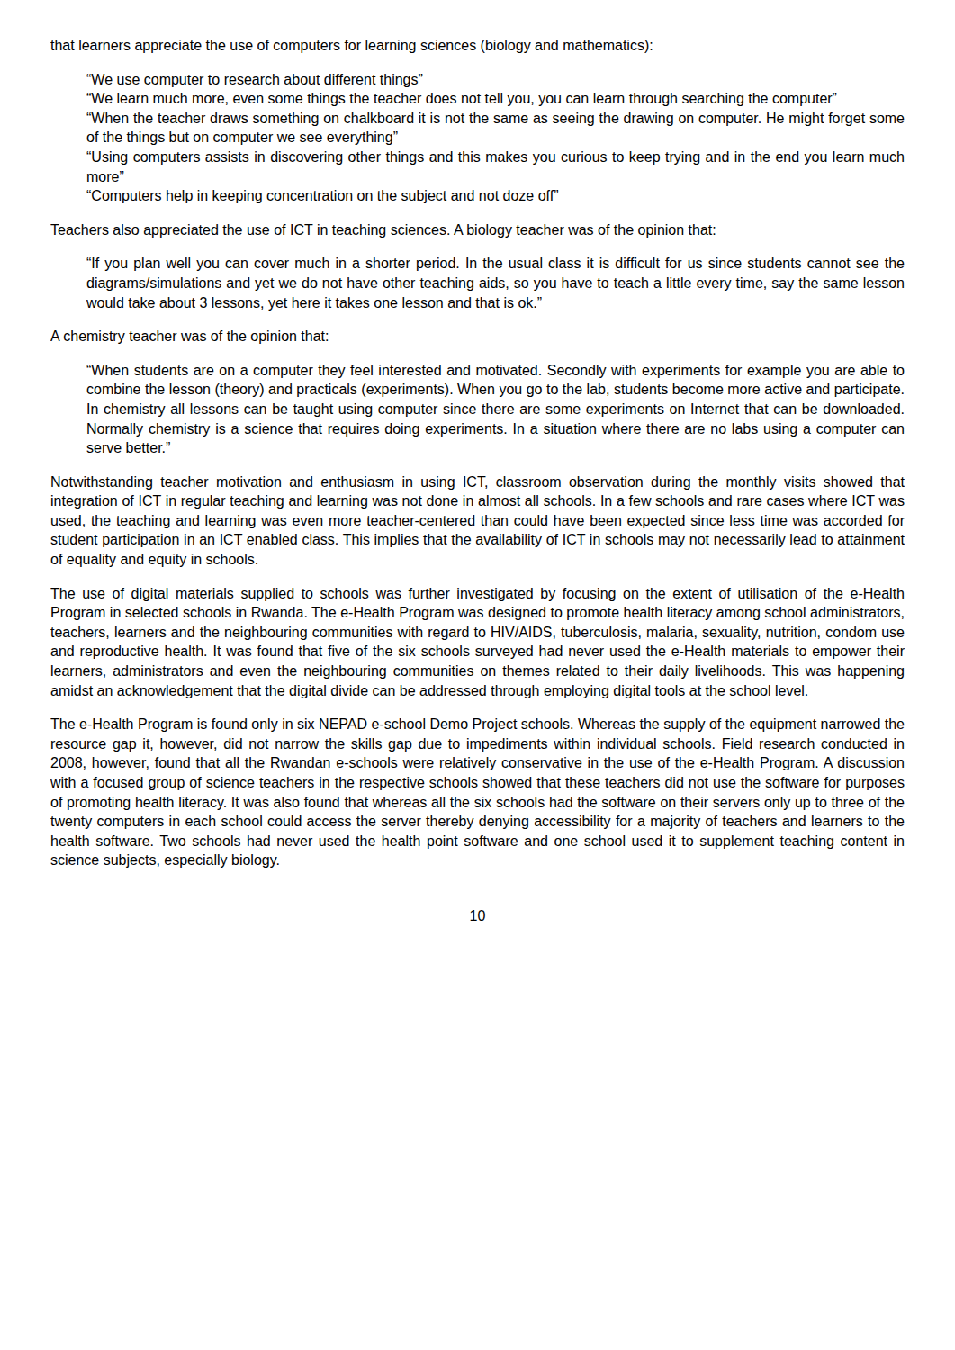that learners appreciate the use of computers for learning sciences (biology and mathematics):
“We use computer to research about different things”
“We learn much more, even some things the teacher does not tell you, you can learn through searching the computer”
“When the teacher draws something on chalkboard it is not the same as seeing the drawing on computer. He might forget some of the things but on computer we see everything”
“Using computers assists in discovering other things and this makes you curious to keep trying and in the end you learn much more”
“Computers help in keeping concentration on the subject and not doze off”
Teachers also appreciated the use of ICT in teaching sciences. A biology teacher was of the opinion that:
“If you plan well you can cover much in a shorter period. In the usual class it is difficult for us since students cannot see the diagrams/simulations and yet we do not have other teaching aids, so you have to teach a little every time, say the same lesson would take about 3 lessons, yet here it takes one lesson and that is ok.”
A chemistry teacher was of the opinion that:
“When students are on a computer they feel interested and motivated. Secondly with experiments for example you are able to combine the lesson (theory) and practicals (experiments). When you go to the lab, students become more active and participate. In chemistry all lessons can be taught using computer since there are some experiments on Internet that can be downloaded. Normally chemistry is a science that requires doing experiments. In a situation where there are no labs using a computer can serve better.”
Notwithstanding teacher motivation and enthusiasm in using ICT, classroom observation during the monthly visits showed that integration of ICT in regular teaching and learning was not done in almost all schools. In a few schools and rare cases where ICT was used, the teaching and learning was even more teacher-centered than could have been expected since less time was accorded for student participation in an ICT enabled class. This implies that the availability of ICT in schools may not necessarily lead to attainment of equality and equity in schools.
The use of digital materials supplied to schools was further investigated by focusing on the extent of utilisation of the e-Health Program in selected schools in Rwanda. The e-Health Program was designed to promote health literacy among school administrators, teachers, learners and the neighbouring communities with regard to HIV/AIDS, tuberculosis, malaria, sexuality, nutrition, condom use and reproductive health. It was found that five of the six schools surveyed had never used the e-Health materials to empower their learners, administrators and even the neighbouring communities on themes related to their daily livelihoods. This was happening amidst an acknowledgement that the digital divide can be addressed through employing digital tools at the school level.
The e-Health Program is found only in six NEPAD e-school Demo Project schools. Whereas the supply of the equipment narrowed the resource gap it, however, did not narrow the skills gap due to impediments within individual schools. Field research conducted in 2008, however, found that all the Rwandan e-schools were relatively conservative in the use of the e-Health Program. A discussion with a focused group of science teachers in the respective schools showed that these teachers did not use the software for purposes of promoting health literacy. It was also found that whereas all the six schools had the software on their servers only up to three of the twenty computers in each school could access the server thereby denying accessibility for a majority of teachers and learners to the health software. Two schools had never used the health point software and one school used it to supplement teaching content in science subjects, especially biology.
10